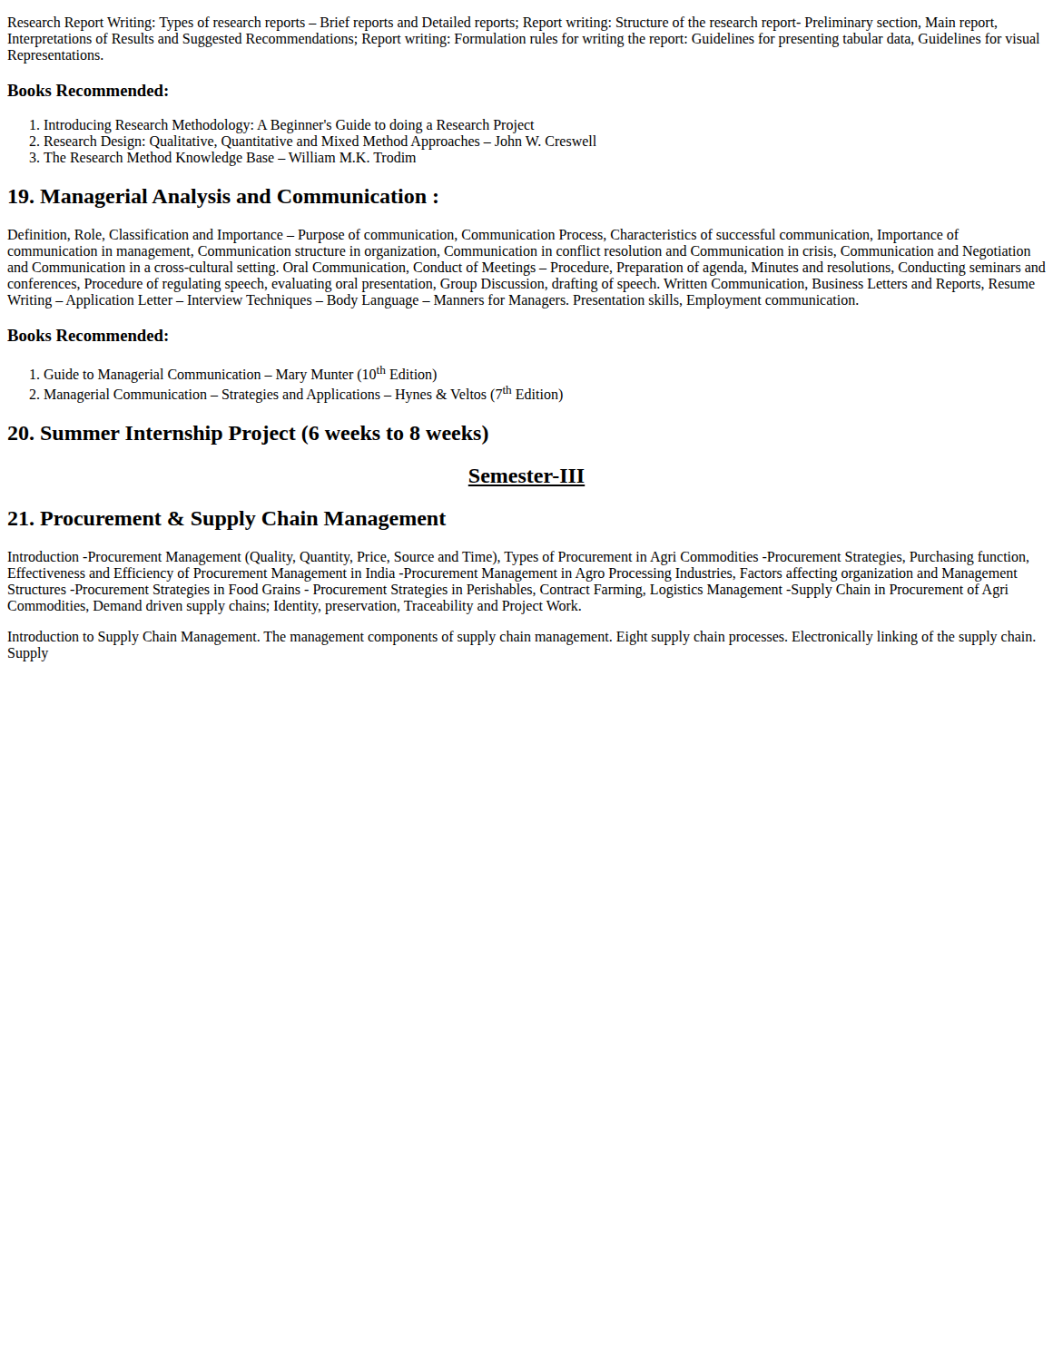Research Report Writing: Types of research reports – Brief reports and Detailed reports; Report writing: Structure of the research report- Preliminary section, Main report, Interpretations of Results and Suggested Recommendations; Report writing: Formulation rules for writing the report: Guidelines for presenting tabular data, Guidelines for visual Representations.
Books Recommended:
Introducing Research Methodology: A Beginner's Guide to doing a Research Project
Research Design: Qualitative, Quantitative and Mixed Method Approaches – John W. Creswell
The Research Method Knowledge Base – William M.K. Trodim
19. Managerial Analysis and Communication :
Definition, Role, Classification and Importance – Purpose of communication, Communication Process, Characteristics of successful communication, Importance of communication in management, Communication structure in organization, Communication in conflict resolution and Communication in crisis, Communication and Negotiation and Communication in a cross-cultural setting. Oral Communication, Conduct of Meetings – Procedure, Preparation of agenda, Minutes and resolutions, Conducting seminars and conferences, Procedure of regulating speech, evaluating oral presentation, Group Discussion, drafting of speech. Written Communication, Business Letters and Reports, Resume Writing – Application Letter – Interview Techniques – Body Language – Manners for Managers. Presentation skills, Employment communication.
Books Recommended:
Guide to Managerial Communication – Mary Munter (10th Edition)
Managerial Communication – Strategies and Applications – Hynes & Veltos (7th Edition)
20. Summer Internship Project (6 weeks to 8 weeks)
Semester-III
21. Procurement & Supply Chain Management
Introduction -Procurement Management (Quality, Quantity, Price, Source and Time), Types of Procurement in Agri Commodities -Procurement Strategies, Purchasing function, Effectiveness and Efficiency of Procurement Management in India -Procurement Management in Agro Processing Industries, Factors affecting organization and Management Structures -Procurement Strategies in Food Grains - Procurement Strategies in Perishables, Contract Farming, Logistics Management -Supply Chain in Procurement of Agri Commodities, Demand driven supply chains; Identity, preservation, Traceability and Project Work.
Introduction to Supply Chain Management. The management components of supply chain management. Eight supply chain processes. Electronically linking of the supply chain. Supply